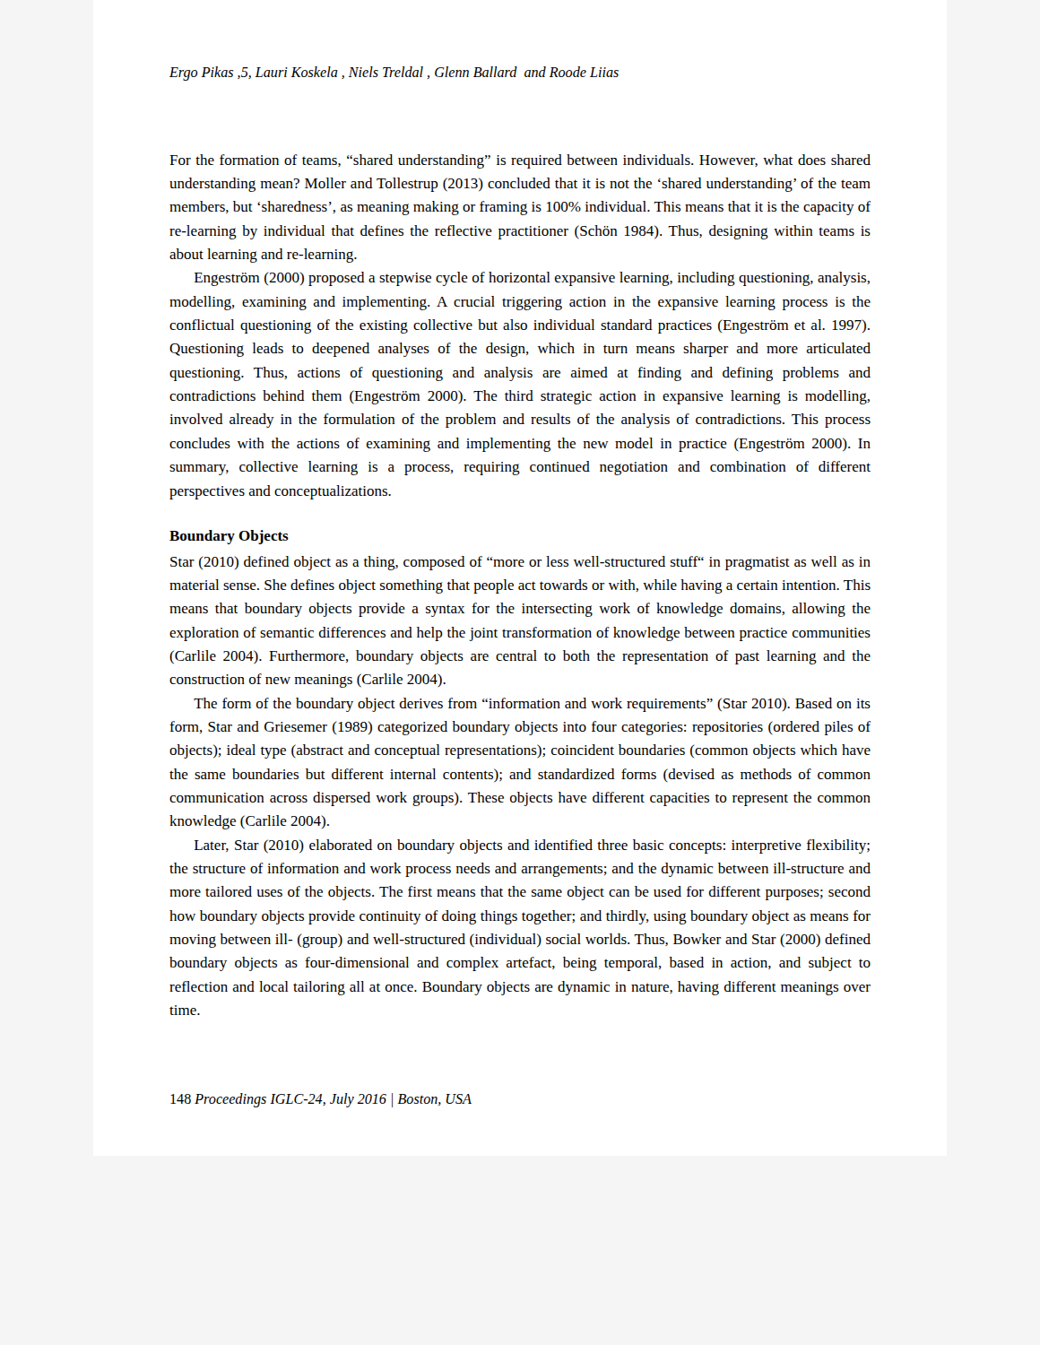Ergo Pikas ,5, Lauri Koskela , Niels Treldal , Glenn Ballard and Roode Liias
For the formation of teams, “shared understanding” is required between individuals. However, what does shared understanding mean? Moller and Tollestrup (2013) concluded that it is not the ‘shared understanding’ of the team members, but ‘sharedness’, as meaning making or framing is 100% individual. This means that it is the capacity of re-learning by individual that defines the reflective practitioner (Schön 1984). Thus, designing within teams is about learning and re-learning.
Engeström (2000) proposed a stepwise cycle of horizontal expansive learning, including questioning, analysis, modelling, examining and implementing. A crucial triggering action in the expansive learning process is the conflictual questioning of the existing collective but also individual standard practices (Engeström et al. 1997). Questioning leads to deepened analyses of the design, which in turn means sharper and more articulated questioning. Thus, actions of questioning and analysis are aimed at finding and defining problems and contradictions behind them (Engeström 2000). The third strategic action in expansive learning is modelling, involved already in the formulation of the problem and results of the analysis of contradictions. This process concludes with the actions of examining and implementing the new model in practice (Engeström 2000). In summary, collective learning is a process, requiring continued negotiation and combination of different perspectives and conceptualizations.
Boundary Objects
Star (2010) defined object as a thing, composed of “more or less well-structured stuff“ in pragmatist as well as in material sense. She defines object something that people act towards or with, while having a certain intention. This means that boundary objects provide a syntax for the intersecting work of knowledge domains, allowing the exploration of semantic differences and help the joint transformation of knowledge between practice communities (Carlile 2004). Furthermore, boundary objects are central to both the representation of past learning and the construction of new meanings (Carlile 2004).
The form of the boundary object derives from “information and work requirements” (Star 2010). Based on its form, Star and Griesemer (1989) categorized boundary objects into four categories: repositories (ordered piles of objects); ideal type (abstract and conceptual representations); coincident boundaries (common objects which have the same boundaries but different internal contents); and standardized forms (devised as methods of common communication across dispersed work groups). These objects have different capacities to represent the common knowledge (Carlile 2004).
Later, Star (2010) elaborated on boundary objects and identified three basic concepts: interpretive flexibility; the structure of information and work process needs and arrangements; and the dynamic between ill-structure and more tailored uses of the objects. The first means that the same object can be used for different purposes; second how boundary objects provide continuity of doing things together; and thirdly, using boundary object as means for moving between ill- (group) and well-structured (individual) social worlds. Thus, Bowker and Star (2000) defined boundary objects as four-dimensional and complex artefact, being temporal, based in action, and subject to reflection and local tailoring all at once. Boundary objects are dynamic in nature, having different meanings over time.
148 Proceedings IGLC-24, July 2016 | Boston, USA